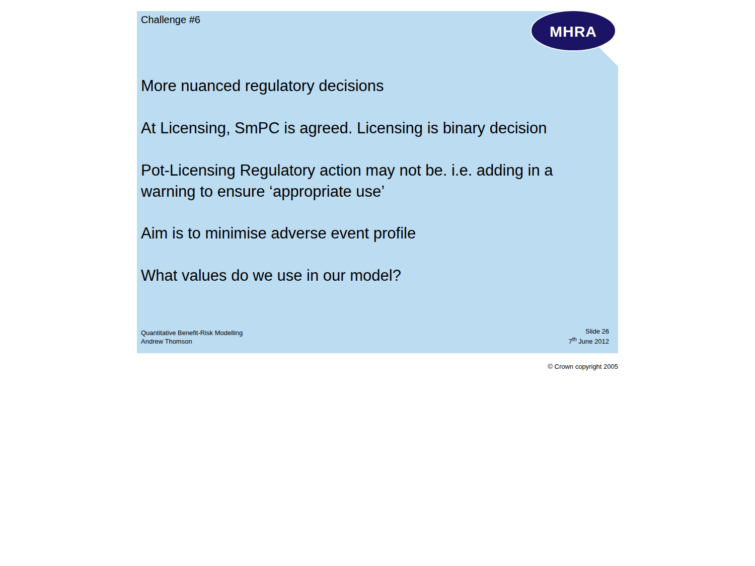Challenge #6
MHRA
More nuanced regulatory decisions
At Licensing, SmPC is agreed. Licensing is binary decision
Pot-Licensing Regulatory action may not be. i.e. adding in a warning to ensure ‘appropriate use’
Aim is to minimise adverse event profile
What values do we use in our model?
Quantitative Benefit-Risk Modelling
Andrew Thomson
Slide 26
7th June 2012
© Crown copyright 2005